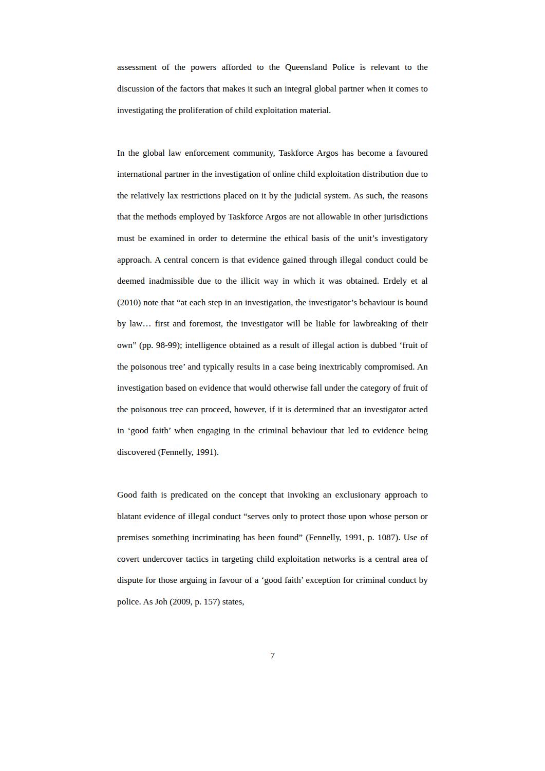assessment of the powers afforded to the Queensland Police is relevant to the discussion of the factors that makes it such an integral global partner when it comes to investigating the proliferation of child exploitation material.
In the global law enforcement community, Taskforce Argos has become a favoured international partner in the investigation of online child exploitation distribution due to the relatively lax restrictions placed on it by the judicial system. As such, the reasons that the methods employed by Taskforce Argos are not allowable in other jurisdictions must be examined in order to determine the ethical basis of the unit’s investigatory approach. A central concern is that evidence gained through illegal conduct could be deemed inadmissible due to the illicit way in which it was obtained. Erdely et al (2010) note that “at each step in an investigation, the investigator’s behaviour is bound by law… first and foremost, the investigator will be liable for lawbreaking of their own” (pp. 98-99); intelligence obtained as a result of illegal action is dubbed ‘fruit of the poisonous tree’ and typically results in a case being inextricably compromised. An investigation based on evidence that would otherwise fall under the category of fruit of the poisonous tree can proceed, however, if it is determined that an investigator acted in ‘good faith’ when engaging in the criminal behaviour that led to evidence being discovered (Fennelly, 1991).
Good faith is predicated on the concept that invoking an exclusionary approach to blatant evidence of illegal conduct “serves only to protect those upon whose person or premises something incriminating has been found” (Fennelly, 1991, p. 1087). Use of covert undercover tactics in targeting child exploitation networks is a central area of dispute for those arguing in favour of a ‘good faith’ exception for criminal conduct by police. As Joh (2009, p. 157) states,
7